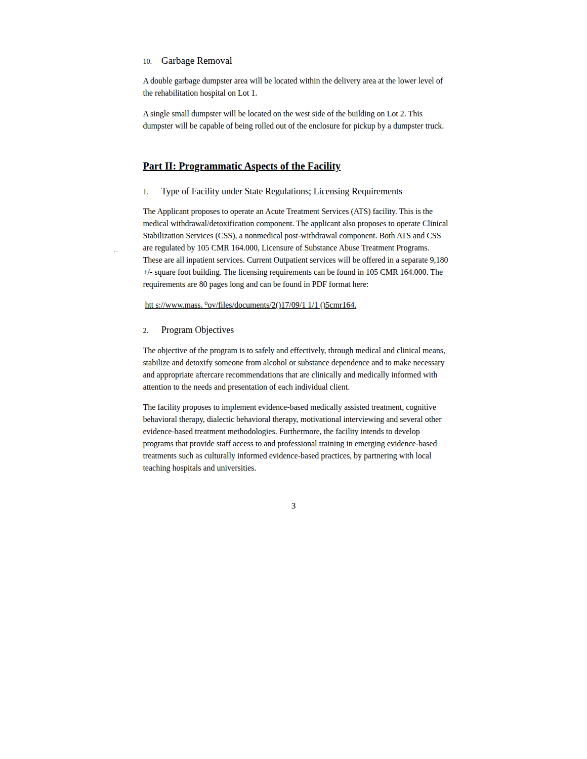10. Garbage Removal
A double garbage dumpster area will be located within the delivery area at the lower level of the rehabilitation hospital on Lot 1.
A single small dumpster will be located on the west side of the building on Lot 2. This dumpster will be capable of being rolled out of the enclosure for pickup by a dumpster truck.
Part II: Programmatic Aspects of the Facility
1. Type of Facility under State Regulations; Licensing Requirements
The Applicant proposes to operate an Acute Treatment Services (ATS) facility. This is the medical withdrawal/detoxification component. The applicant also proposes to operate Clinical Stabilization Services (CSS), a nonmedical post-withdrawal component. Both ATS and CSS are regulated by 105 CMR 164.000, Licensure of Substance Abuse Treatment Programs. These are all inpatient services. Current Outpatient services will be offered in a separate 9,180 +/- square foot building. The licensing requirements can be found in 105 CMR 164.000. The requirements are 80 pages long and can be found in PDF format here:
htt s://www.mass. ⁰ov/files/documents/2()17/09/1 1/1 ()5cmr164.
2. Program Objectives
The objective of the program is to safely and effectively, through medical and clinical means, stabilize and detoxify someone from alcohol or substance dependence and to make necessary and appropriate aftercare recommendations that are clinically and medically informed with attention to the needs and presentation of each individual client.
The facility proposes to implement evidence-based medically assisted treatment, cognitive behavioral therapy, dialectic behavioral therapy, motivational interviewing and several other evidence-based treatment methodologies. Furthermore, the facility intends to develop programs that provide staff access to and professional training in emerging evidence-based treatments such as culturally informed evidence-based practices, by partnering with local teaching hospitals and universities.
..
3